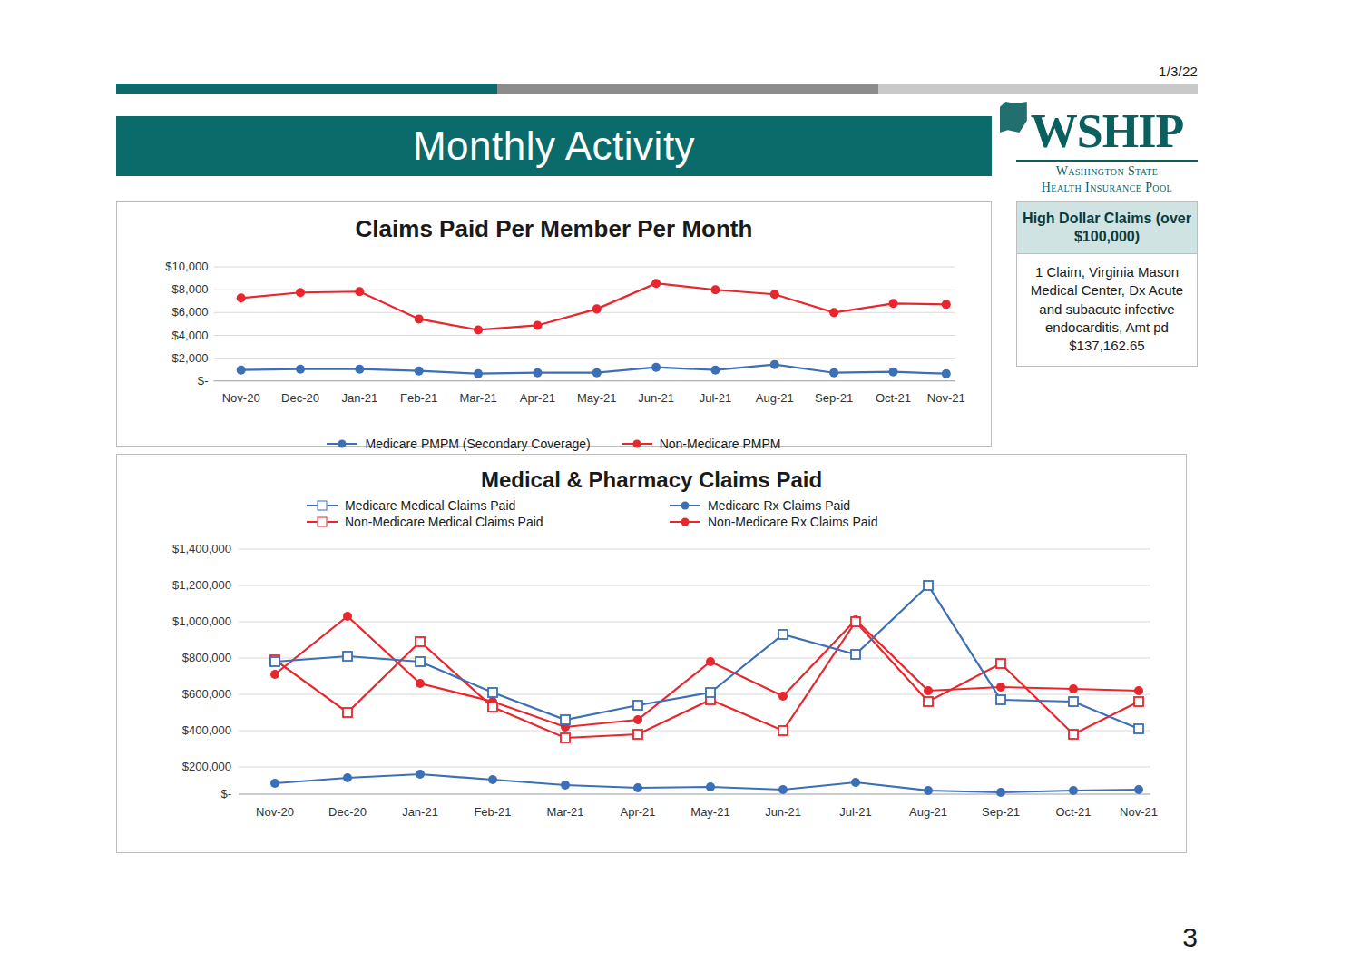1/3/22
Monthly Activity
WSHIP
Washington State
Health Insurance Pool
Claims Paid Per Member Per Month
$10,000 $8,000 $6,000 $4,000 $2,000 $- Nov-20 Dec-20 Jan-21 Feb-21 Mar-21 Apr-21 May-21 Jun-21 Jul-21 Aug-21 Sep-21 Oct-21 Nov-21
Medicare PMPM (Secondary Coverage) Non-Medicare PMPM
High Dollar Claims (over $100,000)
1 Claim, Virginia Mason Medical Center, Dx Acute and subacute infective endocarditis, Amt pd $137,162.65
Medical & Pharmacy Claims Paid
Medicare Medical Claims Paid Medicare Rx Claims Paid Non-Medicare Medical Claims Paid Non-Medicare Rx Claims Paid
$1,400,000 $1,200,000 $1,000,000 $800,000 $600,000 $400,000 $200,000 $- Nov-20 Dec-20 Jan-21 Feb-21 Mar-21 Apr-21 May-21 Jun-21 Jul-21 Aug-21 Sep-21 Oct-21 Nov-21
3